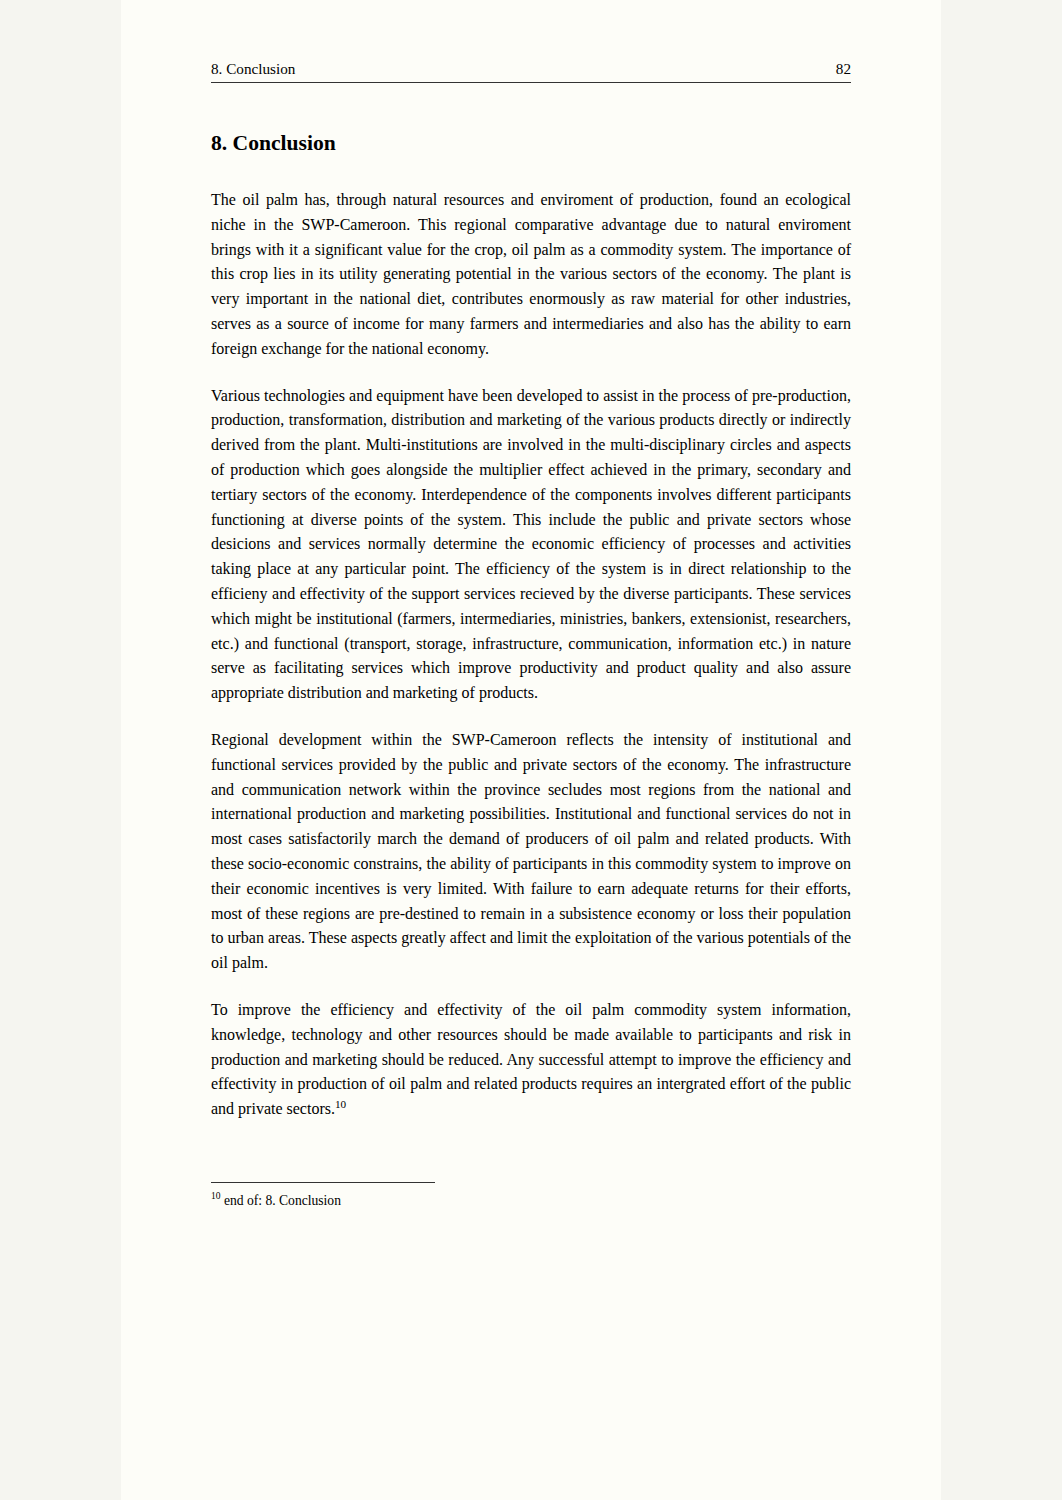8. Conclusion 82
8. Conclusion
The oil palm has, through natural resources and enviroment of production, found an ecological niche in the SWP-Cameroon. This regional comparative advantage due to natural enviroment brings with it a significant value for the crop, oil palm as a commodity system. The importance of this crop lies in its utility generating potential in the various sectors of the economy. The plant is very important in the national diet, contributes enormously as raw material for other industries, serves as a source of income for many farmers and intermediaries and also has the ability to earn foreign exchange for the national economy.
Various technologies and equipment have been developed to assist in the process of pre-production, production, transformation, distribution and marketing of the various products directly or indirectly derived from the plant. Multi-institutions are involved in the multi-disciplinary circles and aspects of production which goes alongside the multiplier effect achieved in the primary, secondary and tertiary sectors of the economy. Interdependence of the components involves different participants functioning at diverse points of the system. This include the public and private sectors whose desicions and services normally determine the economic efficiency of processes and activities taking place at any particular point. The efficiency of the system is in direct relationship to the efficieny and effectivity of the support services recieved by the diverse participants. These services which might be institutional (farmers, intermediaries, ministries, bankers, extensionist, researchers, etc.) and functional (transport, storage, infrastructure, communication, information etc.) in nature serve as facilitating services which improve productivity and product quality and also assure appropriate distribution and marketing of products.
Regional development within the SWP-Cameroon reflects the intensity of institutional and functional services provided by the public and private sectors of the economy. The infrastructure and communication network within the province secludes most regions from the national and international production and marketing possibilities. Institutional and functional services do not in most cases satisfactorily march the demand of producers of oil palm and related products. With these socio-economic constrains, the ability of participants in this commodity system to improve on their economic incentives is very limited. With failure to earn adequate returns for their efforts, most of these regions are pre-destined to remain in a subsistence economy or loss their population to urban areas. These aspects greatly affect and limit the exploitation of the various potentials of the oil palm.
To improve the efficiency and effectivity of the oil palm commodity system information, knowledge, technology and other resources should be made available to participants and risk in production and marketing should be reduced. Any successful attempt to improve the efficiency and effectivity in production of oil palm and related products requires an intergrated effort of the public and private sectors.10
10 end of: 8. Conclusion